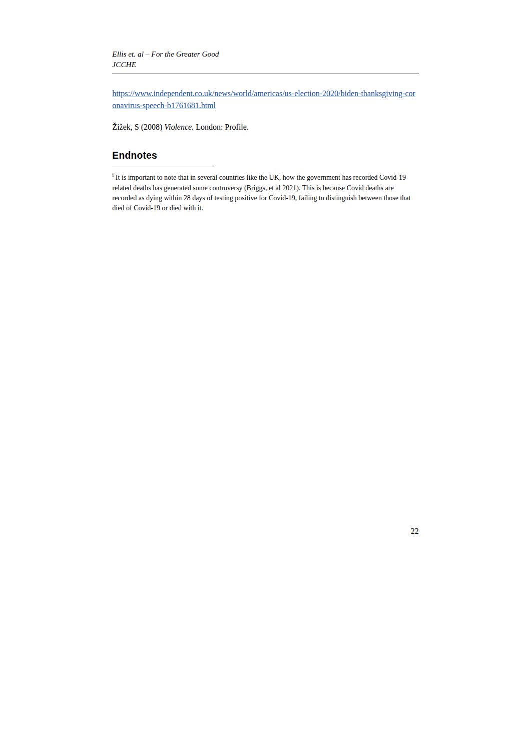Ellis et. al – For the Greater Good JCCHE
https://www.independent.co.uk/news/world/americas/us-election-2020/biden-thanksgiving-coronavirus-speech-b1761681.html
Žižek, S (2008) Violence. London: Profile.
Endnotes
i It is important to note that in several countries like the UK, how the government has recorded Covid-19 related deaths has generated some controversy (Briggs, et al 2021). This is because Covid deaths are recorded as dying within 28 days of testing positive for Covid-19, failing to distinguish between those that died of Covid-19 or died with it.
22